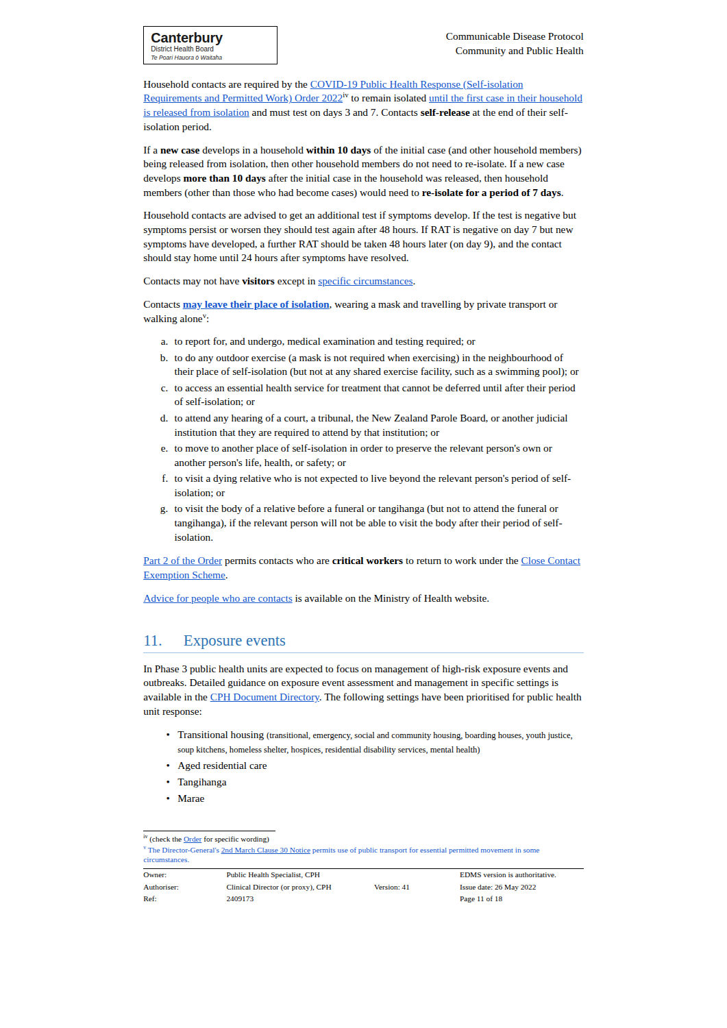Canterbury
District Health Board
Te Poari Hauora ō Waitaha
Communicable Disease Protocol
Community and Public Health
Household contacts are required by the COVID-19 Public Health Response (Self-isolation Requirements and Permitted Work) Order 2022iv to remain isolated until the first case in their household is released from isolation and must test on days 3 and 7. Contacts self-release at the end of their self-isolation period.
If a new case develops in a household within 10 days of the initial case (and other household members) being released from isolation, then other household members do not need to re-isolate. If a new case develops more than 10 days after the initial case in the household was released, then household members (other than those who had become cases) would need to re-isolate for a period of 7 days.
Household contacts are advised to get an additional test if symptoms develop. If the test is negative but symptoms persist or worsen they should test again after 48 hours. If RAT is negative on day 7 but new symptoms have developed, a further RAT should be taken 48 hours later (on day 9), and the contact should stay home until 24 hours after symptoms have resolved.
Contacts may not have visitors except in specific circumstances.
Contacts may leave their place of isolation, wearing a mask and travelling by private transport or walking alonev:
to report for, and undergo, medical examination and testing required; or
to do any outdoor exercise (a mask is not required when exercising) in the neighbourhood of their place of self-isolation (but not at any shared exercise facility, such as a swimming pool); or
to access an essential health service for treatment that cannot be deferred until after their period of self-isolation; or
to attend any hearing of a court, a tribunal, the New Zealand Parole Board, or another judicial institution that they are required to attend by that institution; or
to move to another place of self-isolation in order to preserve the relevant person's own or another person's life, health, or safety; or
to visit a dying relative who is not expected to live beyond the relevant person's period of self-isolation; or
to visit the body of a relative before a funeral or tangihanga (but not to attend the funeral or tangihanga), if the relevant person will not be able to visit the body after their period of self-isolation.
Part 2 of the Order permits contacts who are critical workers to return to work under the Close Contact Exemption Scheme.
Advice for people who are contacts is available on the Ministry of Health website.
11. Exposure events
In Phase 3 public health units are expected to focus on management of high-risk exposure events and outbreaks. Detailed guidance on exposure event assessment and management in specific settings is available in the CPH Document Directory. The following settings have been prioritised for public health unit response:
Transitional housing (transitional, emergency, social and community housing, boarding houses, youth justice, soup kitchens, homeless shelter, hospices, residential disability services, mental health)
Aged residential care
Tangihanga
Marae
iv (check the Order for specific wording)
v The Director-General's 2nd March Clause 30 Notice permits use of public transport for essential permitted movement in some circumstances.
| Owner: | Public Health Specialist, CPH | | EDMS version is authoritative. |
| Authoriser: | Clinical Director (or proxy), CPH | Version: 41 | Issue date: 26 May 2022 |
| Ref: | 2409173 | | Page 11 of 18 |